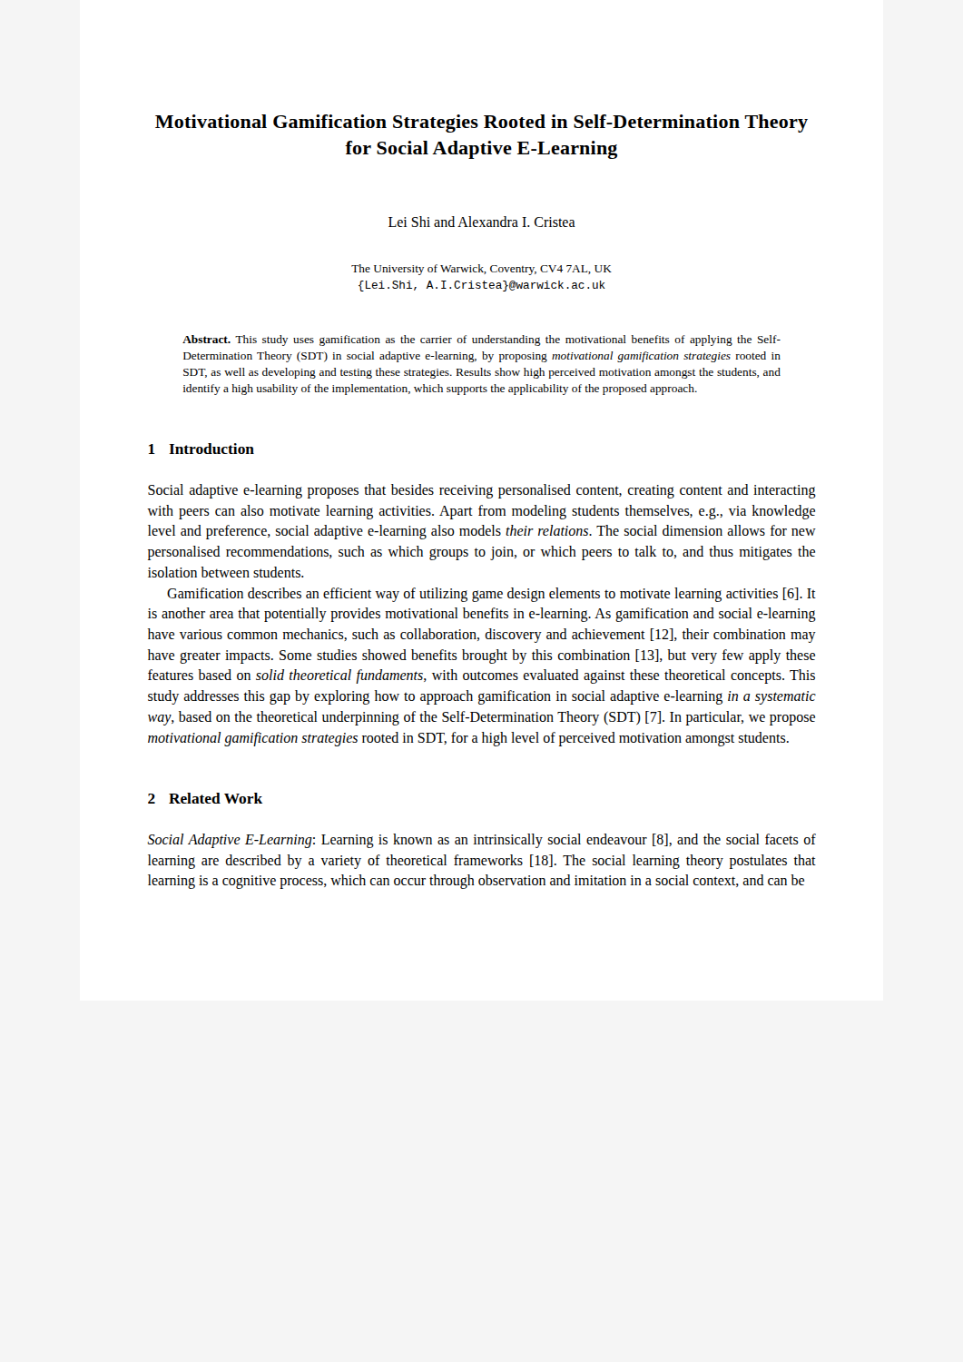Motivational Gamification Strategies Rooted in Self-Determination Theory for Social Adaptive E-Learning
Lei Shi and Alexandra I. Cristea
The University of Warwick, Coventry, CV4 7AL, UK
{Lei.Shi, A.I.Cristea}@warwick.ac.uk
Abstract. This study uses gamification as the carrier of understanding the motivational benefits of applying the Self-Determination Theory (SDT) in social adaptive e-learning, by proposing motivational gamification strategies rooted in SDT, as well as developing and testing these strategies. Results show high perceived motivation amongst the students, and identify a high usability of the implementation, which supports the applicability of the proposed approach.
1 Introduction
Social adaptive e-learning proposes that besides receiving personalised content, creating content and interacting with peers can also motivate learning activities. Apart from modeling students themselves, e.g., via knowledge level and preference, social adaptive e-learning also models their relations. The social dimension allows for new personalised recommendations, such as which groups to join, or which peers to talk to, and thus mitigates the isolation between students.
Gamification describes an efficient way of utilizing game design elements to motivate learning activities [6]. It is another area that potentially provides motivational benefits in e-learning. As gamification and social e-learning have various common mechanics, such as collaboration, discovery and achievement [12], their combination may have greater impacts. Some studies showed benefits brought by this combination [13], but very few apply these features based on solid theoretical fundaments, with outcomes evaluated against these theoretical concepts. This study addresses this gap by exploring how to approach gamification in social adaptive e-learning in a systematic way, based on the theoretical underpinning of the Self-Determination Theory (SDT) [7]. In particular, we propose motivational gamification strategies rooted in SDT, for a high level of perceived motivation amongst students.
2 Related Work
Social Adaptive E-Learning: Learning is known as an intrinsically social endeavour [8], and the social facets of learning are described by a variety of theoretical frameworks [18]. The social learning theory postulates that learning is a cognitive process, which can occur through observation and imitation in a social context, and can be